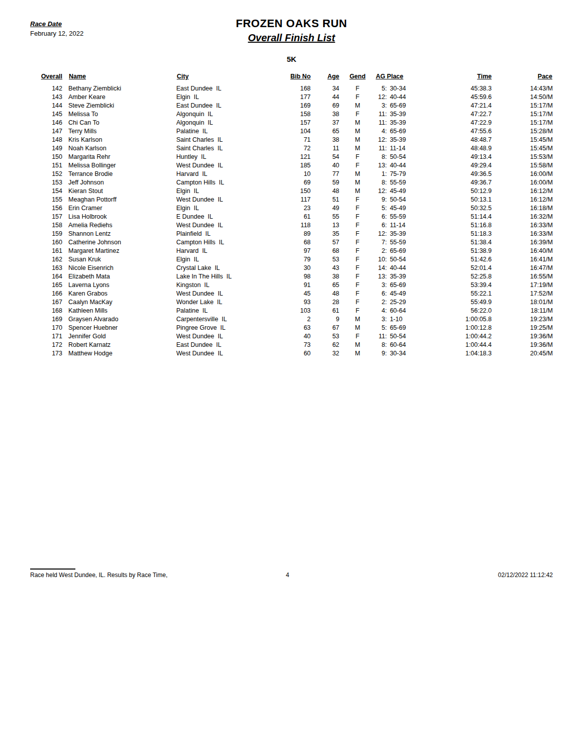Race Date
February 12, 2022
FROZEN OAKS RUN
Overall Finish List
5K
| Overall | Name | City | Bib No | Age | Gend | AG Place | Time | Pace |
| --- | --- | --- | --- | --- | --- | --- | --- | --- |
| 142 | Bethany Ziemblicki | East Dundee IL | 168 | 34 | F | 5: 30-34 | 45:38.3 | 14:43/M |
| 143 | Amber Keare | Elgin IL | 177 | 44 | F | 12: 40-44 | 45:59.6 | 14:50/M |
| 144 | Steve Ziemblicki | East Dundee IL | 169 | 69 | M | 3: 65-69 | 47:21.4 | 15:17/M |
| 145 | Melissa To | Algonquin IL | 158 | 38 | F | 11: 35-39 | 47:22.7 | 15:17/M |
| 146 | Chi Can To | Algonquin IL | 157 | 37 | M | 11: 35-39 | 47:22.9 | 15:17/M |
| 147 | Terry Mills | Palatine IL | 104 | 65 | M | 4: 65-69 | 47:55.6 | 15:28/M |
| 148 | Kris Karlson | Saint Charles IL | 71 | 38 | M | 12: 35-39 | 48:48.7 | 15:45/M |
| 149 | Noah Karlson | Saint Charles IL | 72 | 11 | M | 11: 11-14 | 48:48.9 | 15:45/M |
| 150 | Margarita Rehr | Huntley IL | 121 | 54 | F | 8: 50-54 | 49:13.4 | 15:53/M |
| 151 | Melissa Bollinger | West Dundee IL | 185 | 40 | F | 13: 40-44 | 49:29.4 | 15:58/M |
| 152 | Terrance Brodie | Harvard IL | 10 | 77 | M | 1: 75-79 | 49:36.5 | 16:00/M |
| 153 | Jeff Johnson | Campton Hills IL | 69 | 59 | M | 8: 55-59 | 49:36.7 | 16:00/M |
| 154 | Kieran Stout | Elgin IL | 150 | 48 | M | 12: 45-49 | 50:12.9 | 16:12/M |
| 155 | Meaghan Pottorff | West Dundee IL | 117 | 51 | F | 9: 50-54 | 50:13.1 | 16:12/M |
| 156 | Erin Cramer | Elgin IL | 23 | 49 | F | 5: 45-49 | 50:32.5 | 16:18/M |
| 157 | Lisa Holbrook | E Dundee IL | 61 | 55 | F | 6: 55-59 | 51:14.4 | 16:32/M |
| 158 | Amelia Rediehs | West Dundee IL | 118 | 13 | F | 6: 11-14 | 51:16.8 | 16:33/M |
| 159 | Shannon Lentz | Plainfield IL | 89 | 35 | F | 12: 35-39 | 51:18.3 | 16:33/M |
| 160 | Catherine Johnson | Campton Hills IL | 68 | 57 | F | 7: 55-59 | 51:38.4 | 16:39/M |
| 161 | Margaret Martinez | Harvard IL | 97 | 68 | F | 2: 65-69 | 51:38.9 | 16:40/M |
| 162 | Susan Kruk | Elgin IL | 79 | 53 | F | 10: 50-54 | 51:42.6 | 16:41/M |
| 163 | Nicole Eisenrich | Crystal Lake IL | 30 | 43 | F | 14: 40-44 | 52:01.4 | 16:47/M |
| 164 | Elizabeth Mata | Lake In The Hills IL | 98 | 38 | F | 13: 35-39 | 52:25.8 | 16:55/M |
| 165 | Laverna Lyons | Kingston IL | 91 | 65 | F | 3: 65-69 | 53:39.4 | 17:19/M |
| 166 | Karen Grabos | West Dundee IL | 45 | 48 | F | 6: 45-49 | 55:22.1 | 17:52/M |
| 167 | Caalyn MacKay | Wonder Lake IL | 93 | 28 | F | 2: 25-29 | 55:49.9 | 18:01/M |
| 168 | Kathleen Mills | Palatine IL | 103 | 61 | F | 4: 60-64 | 56:22.0 | 18:11/M |
| 169 | Graysen Alvarado | Carpentersville IL | 2 | 9 | M | 3: 1-10 | 1:00:05.8 | 19:23/M |
| 170 | Spencer Huebner | Pingree Grove IL | 63 | 67 | M | 5: 65-69 | 1:00:12.8 | 19:25/M |
| 171 | Jennifer Gold | West Dundee IL | 40 | 53 | F | 11: 50-54 | 1:00:44.2 | 19:36/M |
| 172 | Robert Karnatz | East Dundee IL | 73 | 62 | M | 8: 60-64 | 1:00:44.4 | 19:36/M |
| 173 | Matthew Hodge | West Dundee IL | 60 | 32 | M | 9: 30-34 | 1:04:18.3 | 20:45/M |
Race held West Dundee, IL. Results by Race Time,
4
02/12/2022 11:12:42